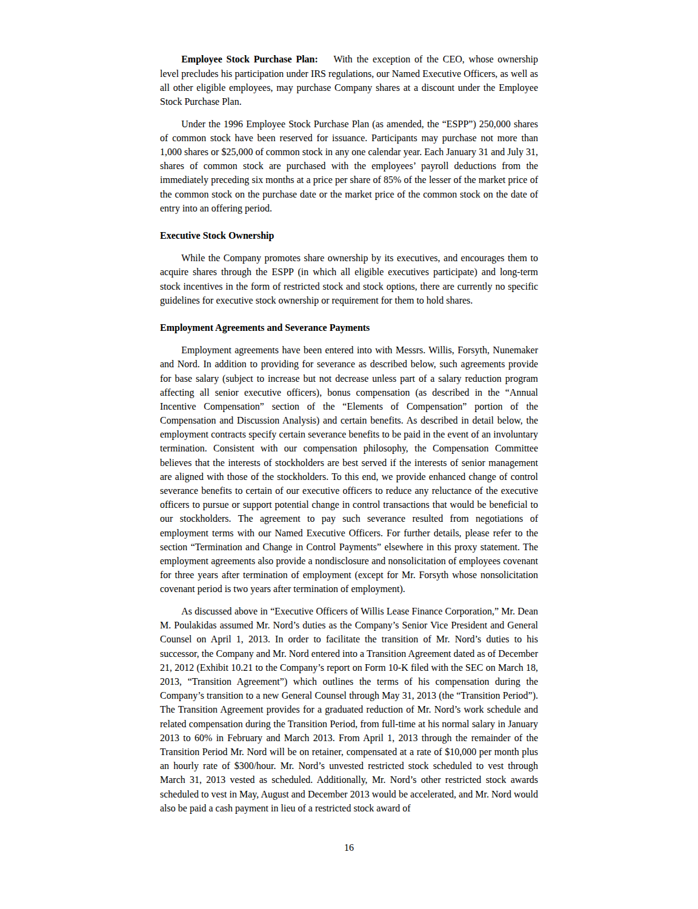Employee Stock Purchase Plan: With the exception of the CEO, whose ownership level precludes his participation under IRS regulations, our Named Executive Officers, as well as all other eligible employees, may purchase Company shares at a discount under the Employee Stock Purchase Plan.
Under the 1996 Employee Stock Purchase Plan (as amended, the “ESPP”) 250,000 shares of common stock have been reserved for issuance. Participants may purchase not more than 1,000 shares or $25,000 of common stock in any one calendar year. Each January 31 and July 31, shares of common stock are purchased with the employees’ payroll deductions from the immediately preceding six months at a price per share of 85% of the lesser of the market price of the common stock on the purchase date or the market price of the common stock on the date of entry into an offering period.
Executive Stock Ownership
While the Company promotes share ownership by its executives, and encourages them to acquire shares through the ESPP (in which all eligible executives participate) and long-term stock incentives in the form of restricted stock and stock options, there are currently no specific guidelines for executive stock ownership or requirement for them to hold shares.
Employment Agreements and Severance Payments
Employment agreements have been entered into with Messrs. Willis, Forsyth, Nunemaker and Nord. In addition to providing for severance as described below, such agreements provide for base salary (subject to increase but not decrease unless part of a salary reduction program affecting all senior executive officers), bonus compensation (as described in the “Annual Incentive Compensation” section of the “Elements of Compensation” portion of the Compensation and Discussion Analysis) and certain benefits. As described in detail below, the employment contracts specify certain severance benefits to be paid in the event of an involuntary termination. Consistent with our compensation philosophy, the Compensation Committee believes that the interests of stockholders are best served if the interests of senior management are aligned with those of the stockholders. To this end, we provide enhanced change of control severance benefits to certain of our executive officers to reduce any reluctance of the executive officers to pursue or support potential change in control transactions that would be beneficial to our stockholders. The agreement to pay such severance resulted from negotiations of employment terms with our Named Executive Officers. For further details, please refer to the section “Termination and Change in Control Payments” elsewhere in this proxy statement. The employment agreements also provide a nondisclosure and nonsolicitation of employees covenant for three years after termination of employment (except for Mr. Forsyth whose nonsolicitation covenant period is two years after termination of employment).
As discussed above in “Executive Officers of Willis Lease Finance Corporation,” Mr. Dean M. Poulakidas assumed Mr. Nord’s duties as the Company’s Senior Vice President and General Counsel on April 1, 2013. In order to facilitate the transition of Mr. Nord’s duties to his successor, the Company and Mr. Nord entered into a Transition Agreement dated as of December 21, 2012 (Exhibit 10.21 to the Company’s report on Form 10-K filed with the SEC on March 18, 2013, “Transition Agreement”) which outlines the terms of his compensation during the Company’s transition to a new General Counsel through May 31, 2013 (the “Transition Period”). The Transition Agreement provides for a graduated reduction of Mr. Nord’s work schedule and related compensation during the Transition Period, from full-time at his normal salary in January 2013 to 60% in February and March 2013. From April 1, 2013 through the remainder of the Transition Period Mr. Nord will be on retainer, compensated at a rate of $10,000 per month plus an hourly rate of $300/hour. Mr. Nord’s unvested restricted stock scheduled to vest through March 31, 2013 vested as scheduled. Additionally, Mr. Nord’s other restricted stock awards scheduled to vest in May, August and December 2013 would be accelerated, and Mr. Nord would also be paid a cash payment in lieu of a restricted stock award of
16